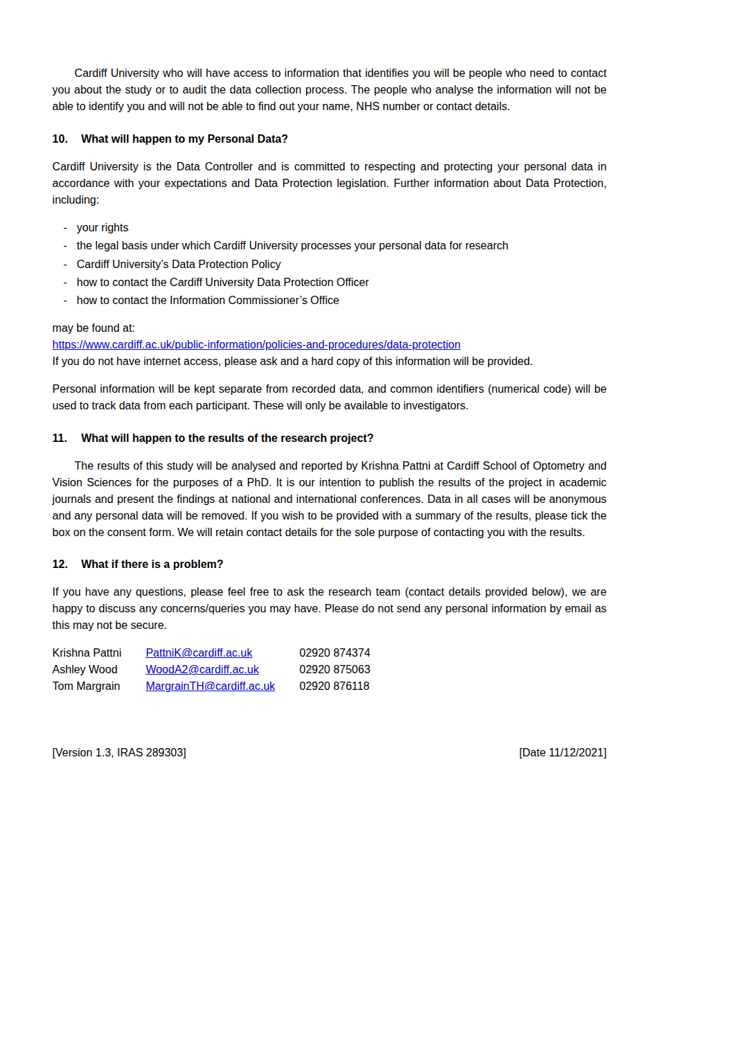Cardiff University who will have access to information that identifies you will be people who need to contact you about the study or to audit the data collection process. The people who analyse the information will not be able to identify you and will not be able to find out your name, NHS number or contact details.
10. What will happen to my Personal Data?
Cardiff University is the Data Controller and is committed to respecting and protecting your personal data in accordance with your expectations and Data Protection legislation. Further information about Data Protection, including:
your rights
the legal basis under which Cardiff University processes your personal data for research
Cardiff University’s Data Protection Policy
how to contact the Cardiff University Data Protection Officer
how to contact the Information Commissioner’s Office
may be found at:
https://www.cardiff.ac.uk/public-information/policies-and-procedures/data-protection
If you do not have internet access, please ask and a hard copy of this information will be provided.
Personal information will be kept separate from recorded data, and common identifiers (numerical code) will be used to track data from each participant. These will only be available to investigators.
11. What will happen to the results of the research project?
The results of this study will be analysed and reported by Krishna Pattni at Cardiff School of Optometry and Vision Sciences for the purposes of a PhD. It is our intention to publish the results of the project in academic journals and present the findings at national and international conferences. Data in all cases will be anonymous and any personal data will be removed. If you wish to be provided with a summary of the results, please tick the box on the consent form. We will retain contact details for the sole purpose of contacting you with the results.
12. What if there is a problem?
If you have any questions, please feel free to ask the research team (contact details provided below), we are happy to discuss any concerns/queries you may have. Please do not send any personal information by email as this may not be secure.
| Krishna Pattni | PattniK@cardiff.ac.uk | 02920 874374 |
| Ashley Wood | WoodA2@cardiff.ac.uk | 02920 875063 |
| Tom Margrain | MargrainTH@cardiff.ac.uk | 02920 876118 |
[Version 1.3, IRAS 289303] [Date 11/12/2021]